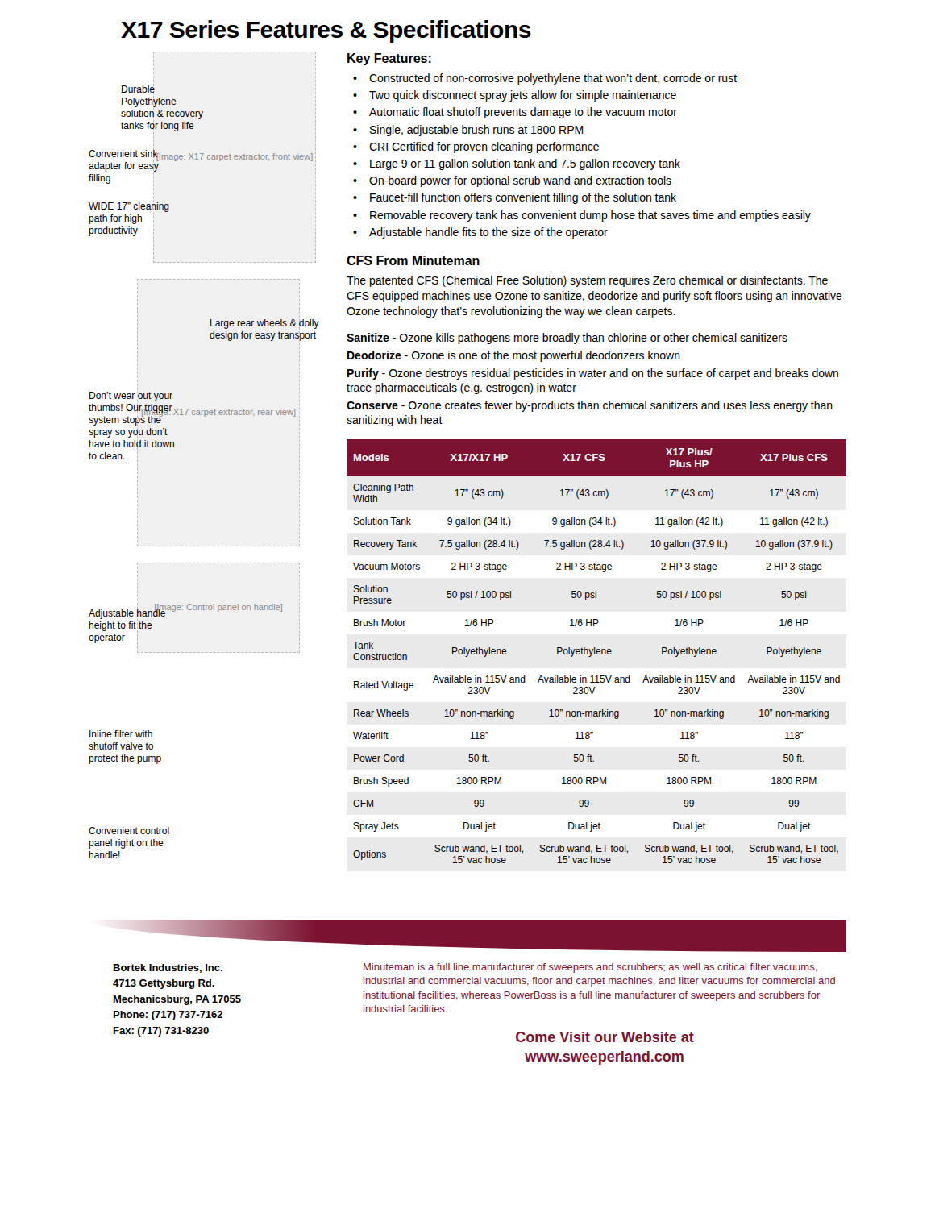X17 Series Features & Specifications
[Image: X17 carpet extractor, front view]
[Image: X17 carpet extractor, rear view]
[Image: Control panel on handle]
Durable Polyethylene solution & recovery tanks for long life
Convenient sink adapter for easy filling
WIDE 17” cleaning path for high productivity
Large rear wheels & dolly design for easy transport
Don’t wear out your thumbs! Our trigger system stops the spray so you don’t have to hold it down to clean.
Adjustable handle height to fit the operator
Inline filter with shutoff valve to protect the pump
Convenient control panel right on the handle!
Key Features:
Constructed of non-corrosive polyethylene that won’t dent, corrode or rust
Two quick disconnect spray jets allow for simple maintenance
Automatic float shutoff prevents damage to the vacuum motor
Single, adjustable brush runs at 1800 RPM
CRI Certified for proven cleaning performance
Large 9 or 11 gallon solution tank and 7.5 gallon recovery tank
On-board power for optional scrub wand and extraction tools
Faucet-fill function offers convenient filling of the solution tank
Removable recovery tank has convenient dump hose that saves time and empties easily
Adjustable handle fits to the size of the operator
CFS From Minuteman
The patented CFS (Chemical Free Solution) system requires Zero chemical or disinfectants. The CFS equipped machines use Ozone to sanitize, deodorize and purify soft floors using an innovative Ozone technology that’s revolutionizing the way we clean carpets.
Sanitize - Ozone kills pathogens more broadly than chlorine or other chemical sanitizers
Deodorize - Ozone is one of the most powerful deodorizers known
Purify - Ozone destroys residual pesticides in water and on the surface of carpet and breaks down trace pharmaceuticals (e.g. estrogen) in water
Conserve - Ozone creates fewer by-products than chemical sanitizers and uses less energy than sanitizing with heat
| Models | X17/X17 HP | X17 CFS | X17 Plus/ Plus HP | X17 Plus CFS |
| --- | --- | --- | --- | --- |
| Cleaning Path Width | 17” (43 cm) | 17” (43 cm) | 17” (43 cm) | 17” (43 cm) |
| Solution Tank | 9 gallon (34 lt.) | 9 gallon (34 lt.) | 11 gallon (42 lt.) | 11 gallon (42 lt.) |
| Recovery Tank | 7.5 gallon (28.4 lt.) | 7.5 gallon (28.4 lt.) | 10 gallon (37.9 lt.) | 10 gallon (37.9 lt.) |
| Vacuum Motors | 2 HP 3-stage | 2 HP 3-stage | 2 HP 3-stage | 2 HP 3-stage |
| Solution Pressure | 50 psi / 100 psi | 50 psi | 50 psi / 100 psi | 50 psi |
| Brush Motor | 1/6 HP | 1/6 HP | 1/6 HP | 1/6 HP |
| Tank Construction | Polyethylene | Polyethylene | Polyethylene | Polyethylene |
| Rated Voltage | Available in 115V and 230V | Available in 115V and 230V | Available in 115V and 230V | Available in 115V and 230V |
| Rear Wheels | 10” non-marking | 10” non-marking | 10” non-marking | 10” non-marking |
| Waterlift | 118” | 118” | 118” | 118” |
| Power Cord | 50 ft. | 50 ft. | 50 ft. | 50 ft. |
| Brush Speed | 1800 RPM | 1800 RPM | 1800 RPM | 1800 RPM |
| CFM | 99 | 99 | 99 | 99 |
| Spray Jets | Dual jet | Dual jet | Dual jet | Dual jet |
| Options | Scrub wand, ET tool, 15’ vac hose | Scrub wand, ET tool, 15’ vac hose | Scrub wand, ET tool, 15’ vac hose | Scrub wand, ET tool, 15’ vac hose |
Bortek Industries, Inc.
4713 Gettysburg Rd.
Mechanicsburg, PA 17055
Phone: (717) 737-7162
Fax: (717) 731-8230
Minuteman is a full line manufacturer of sweepers and scrubbers; as well as critical filter vacuums, industrial and commercial vacuums, floor and carpet machines, and litter vacuums for commercial and institutional facilities, whereas PowerBoss is a full line manufacturer of sweepers and scrubbers for industrial facilities.
Come Visit our Website at
www.sweeperland.com